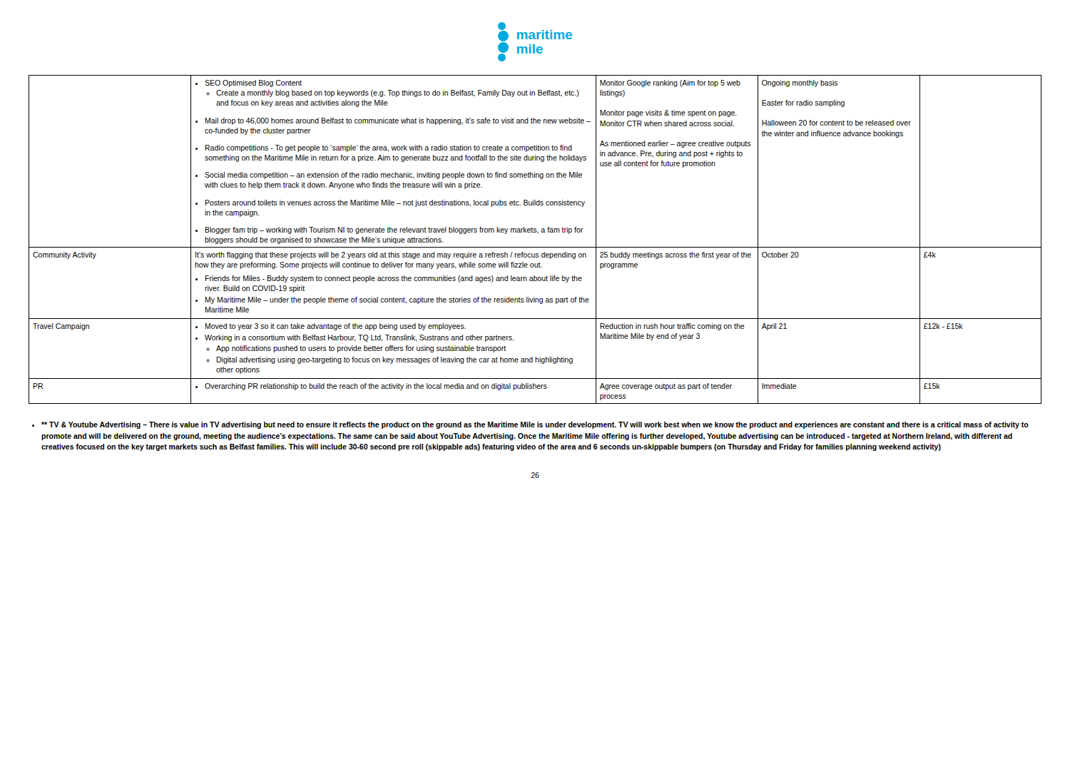maritime
mile
| | SEO Optimised Blog Content Create a monthly blog based on top keywords (e.g. Top things to do in Belfast, Family Day out in Belfast, etc.) and focus on key areas and activities along the Mile Mail drop to 46,000 homes around Belfast to communicate what is happening, it’s safe to visit and the new website – co-funded by the cluster partner Radio competitions - To get people to ‘sample’ the area, work with a radio station to create a competition to find something on the Maritime Mile in return for a prize. Aim to generate buzz and footfall to the site during the holidays Social media competition – an extension of the radio mechanic, inviting people down to find something on the Mile with clues to help them track it down. Anyone who finds the treasure will win a prize. Posters around toilets in venues across the Maritime Mile – not just destinations, local pubs etc. Builds consistency in the campaign. Blogger fam trip – working with Tourism NI to generate the relevant travel bloggers from key markets, a fam trip for bloggers should be organised to showcase the Mile’s unique attractions. | Monitor Google ranking (Aim for top 5 web listings) Monitor page visits & time spent on page. Monitor CTR when shared across social. As mentioned earlier – agree creative outputs in advance. Pre, during and post + rights to use all content for future promotion | Ongoing monthly basis Easter for radio sampling Halloween 20 for content to be released over the winter and influence advance bookings | |
| Community Activity | It’s worth flagging that these projects will be 2 years old at this stage and may require a refresh / refocus depending on how they are preforming. Some projects will continue to deliver for many years, while some will fizzle out. Friends for Miles - Buddy system to connect people across the communities (and ages) and learn about life by the river. Build on COVID-19 spirit My Maritime Mile – under the people theme of social content, capture the stories of the residents living as part of the Maritime Mile | 25 buddy meetings across the first year of the programme | October 20 | £4k |
| Travel Campaign | Moved to year 3 so it can take advantage of the app being used by employees. Working in a consortium with Belfast Harbour, TQ Ltd, Translink, Sustrans and other partners. App notifications pushed to users to provide better offers for using sustainable transport Digital advertising using geo-targeting to focus on key messages of leaving the car at home and highlighting other options | Reduction in rush hour traffic coming on the Maritime Mile by end of year 3 | April 21 | £12k - £15k |
| PR | Overarching PR relationship to build the reach of the activity in the local media and on digital publishers | Agree coverage output as part of tender process | Immediate | £15k |
** TV & Youtube Advertising – There is value in TV advertising but need to ensure it reflects the product on the ground as the Maritime Mile is under development. TV will work best when we know the product and experiences are constant and there is a critical mass of activity to promote and will be delivered on the ground, meeting the audience’s expectations. The same can be said about YouTube Advertising. Once the Maritime Mile offering is further developed, Youtube advertising can be introduced - targeted at Northern Ireland, with different ad creatives focused on the key target markets such as Belfast families. This will include 30-60 second pre roll (skippable ads) featuring video of the area and 6 seconds un-skippable bumpers (on Thursday and Friday for families planning weekend activity)
26